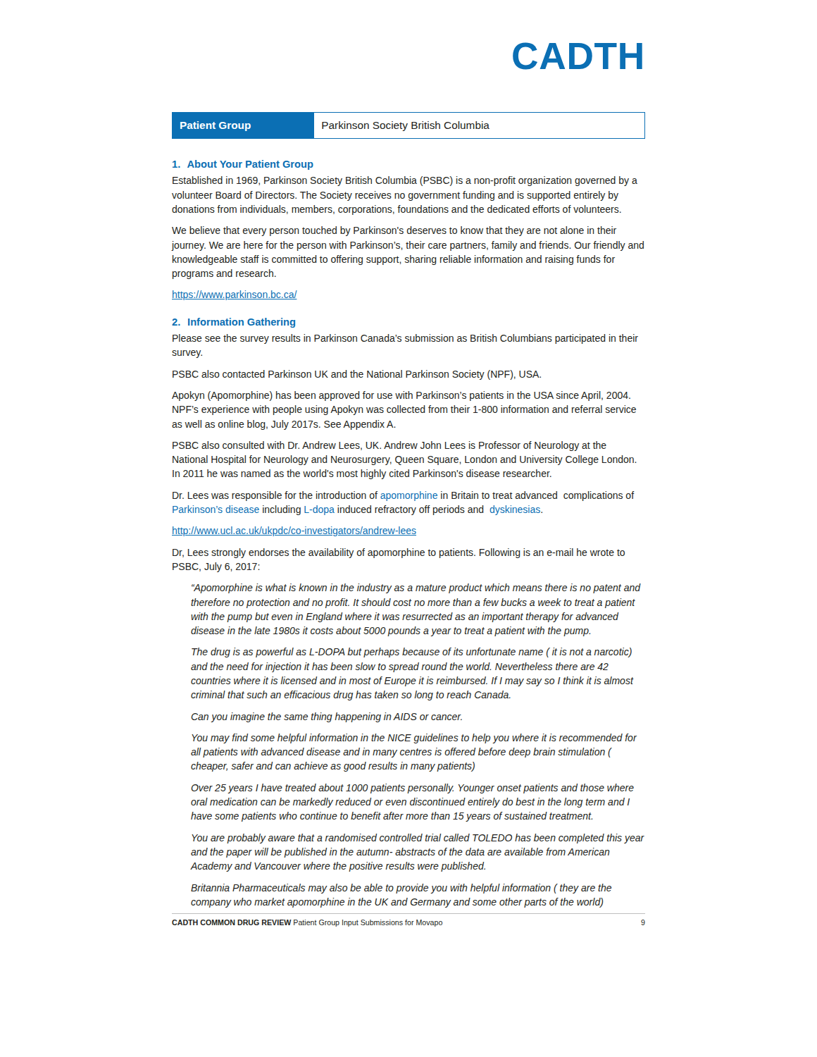CADTH
| Patient Group | Parkinson Society British Columbia |
1. About Your Patient Group
Established in 1969, Parkinson Society British Columbia (PSBC) is a non-profit organization governed by a volunteer Board of Directors. The Society receives no government funding and is supported entirely by donations from individuals, members, corporations, foundations and the dedicated efforts of volunteers.
We believe that every person touched by Parkinson's deserves to know that they are not alone in their journey. We are here for the person with Parkinson’s, their care partners, family and friends. Our friendly and knowledgeable staff is committed to offering support, sharing reliable information and raising funds for programs and research.
https://www.parkinson.bc.ca/
2. Information Gathering
Please see the survey results in Parkinson Canada’s submission as British Columbians participated in their survey.
PSBC also contacted Parkinson UK and the National Parkinson Society (NPF), USA.
Apokyn (Apomorphine) has been approved for use with Parkinson’s patients in the USA since April, 2004. NPF’s experience with people using Apokyn was collected from their 1-800 information and referral service as well as online blog, July 2017s. See Appendix A.
PSBC also consulted with Dr. Andrew Lees, UK. Andrew John Lees is Professor of Neurology at the National Hospital for Neurology and Neurosurgery, Queen Square, London and University College London. In 2011 he was named as the world's most highly cited Parkinson's disease researcher.
Dr. Lees was responsible for the introduction of apomorphine in Britain to treat advanced complications of Parkinson’s disease including L-dopa induced refractory off periods and dyskinesias.
http://www.ucl.ac.uk/ukpdc/co-investigators/andrew-lees
Dr, Lees strongly endorses the availability of apomorphine to patients. Following is an e-mail he wrote to PSBC, July 6, 2017:
“Apomorphine is what is known in the industry as a mature product which means there is no patent and therefore no protection and no profit. It should cost no more than a few bucks a week to treat a patient with the pump but even in England where it was resurrected as an important therapy for advanced disease in the late 1980s it costs about 5000 pounds a year to treat a patient with the pump.
The drug is as powerful as L-DOPA but perhaps because of its unfortunate name ( it is not a narcotic) and the need for injection it has been slow to spread round the world. Nevertheless there are 42 countries where it is licensed and in most of Europe it is reimbursed. If I may say so I think it is almost criminal that such an efficacious drug has taken so long to reach Canada.
Can you imagine the same thing happening in AIDS or cancer.
You may find some helpful information in the NICE guidelines to help you where it is recommended for all patients with advanced disease and in many centres is offered before deep brain stimulation ( cheaper, safer and can achieve as good results in many patients)
Over 25 years I have treated about 1000 patients personally. Younger onset patients and those where oral medication can be markedly reduced or even discontinued entirely do best in the long term and I have some patients who continue to benefit after more than 15 years of sustained treatment.
You are probably aware that a randomised controlled trial called TOLEDO has been completed this year and the paper will be published in the autumn- abstracts of the data are available from American Academy and Vancouver where the positive results were published.
Britannia Pharmaceuticals may also be able to provide you with helpful information ( they are the company who market apomorphine in the UK and Germany and some other parts of the world)
CADTH COMMON DRUG REVIEW Patient Group Input Submissions for Movapo
9